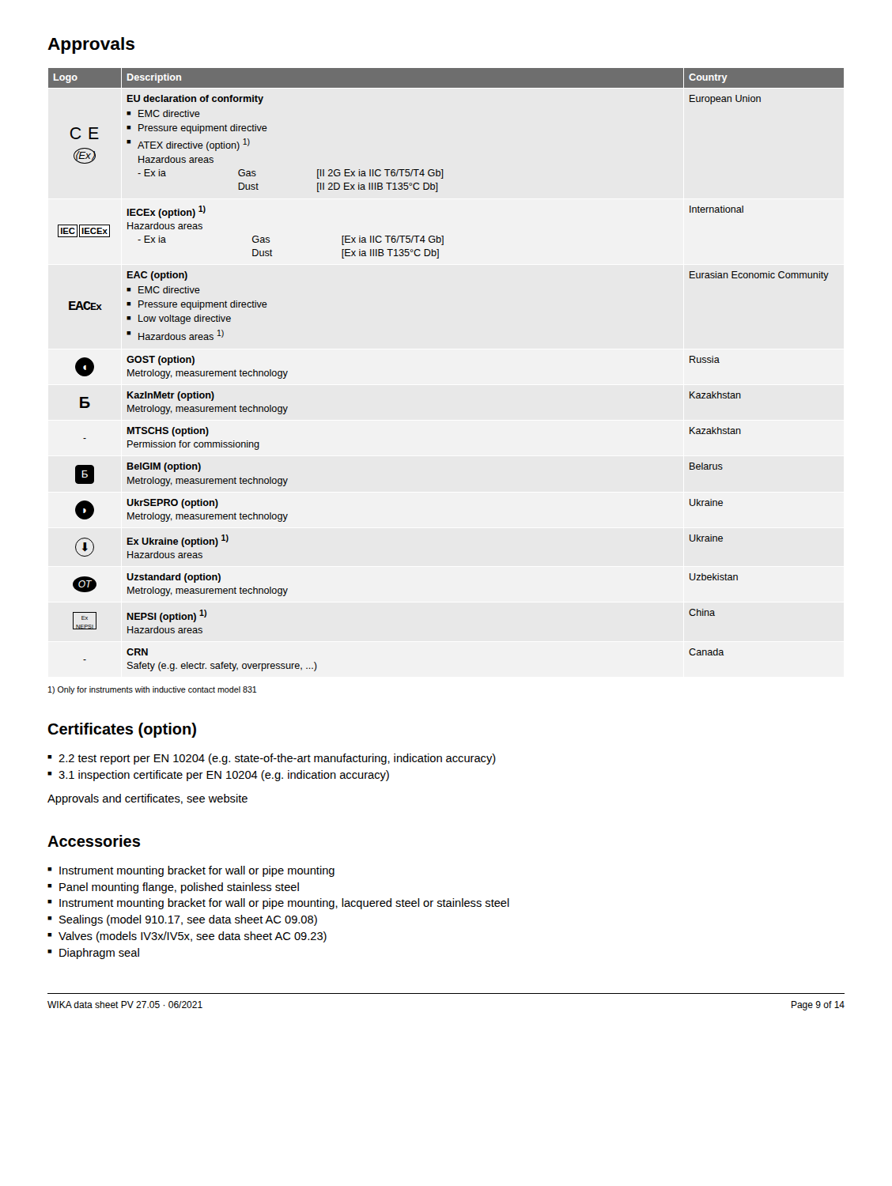Approvals
| Logo | Description | Country |
| --- | --- | --- |
| C E ⟨Ex⟩ | EU declaration of conformity EMC directive Pressure equipment directive ATEX directive (option) 1) Hazardous areas / - Ex ia / Gas / [II 2G Ex ia IIC T6/T5/T4 Gb] / / / Dust / [II 2D Ex ia IIIB T135°C Db] / | European Union |
| IEC IECEx | IECEx (option) 1) Hazardous areas / - Ex ia / Gas / [Ex ia IIC T6/T5/T4 Gb] / / / Dust / [Ex ia IIIB T135°C Db] / | International |
| EAC Ex | EAC (option) EMC directive Pressure equipment directive Low voltage directive Hazardous areas 1) | Eurasian Economic Community |
| ◖ | GOST (option) Metrology, measurement technology | Russia |
| Б | KazInMetr (option) Metrology, measurement technology | Kazakhstan |
| - | MTSCHS (option) Permission for commissioning | Kazakhstan |
| Б | BelGIM (option) Metrology, measurement technology | Belarus |
| ◗ | UkrSEPRO (option) Metrology, measurement technology | Ukraine |
| ⬇ | Ex Ukraine (option) 1) Hazardous areas | Ukraine |
| ОТ | Uzstandard (option) Metrology, measurement technology | Uzbekistan |
| Ex NEPSI | NEPSI (option) 1) Hazardous areas | China |
| - | CRN Safety (e.g. electr. safety, overpressure, ...) | Canada |
1) Only for instruments with inductive contact model 831
Certificates (option)
2.2 test report per EN 10204 (e.g. state-of-the-art manufacturing, indication accuracy)
3.1 inspection certificate per EN 10204 (e.g. indication accuracy)
Approvals and certificates, see website
Accessories
Instrument mounting bracket for wall or pipe mounting
Panel mounting flange, polished stainless steel
Instrument mounting bracket for wall or pipe mounting, lacquered steel or stainless steel
Sealings (model 910.17, see data sheet AC 09.08)
Valves (models IV3x/IV5x, see data sheet AC 09.23)
Diaphragm seal
WIKA data sheet PV 27.05 · 06/2021 Page 9 of 14